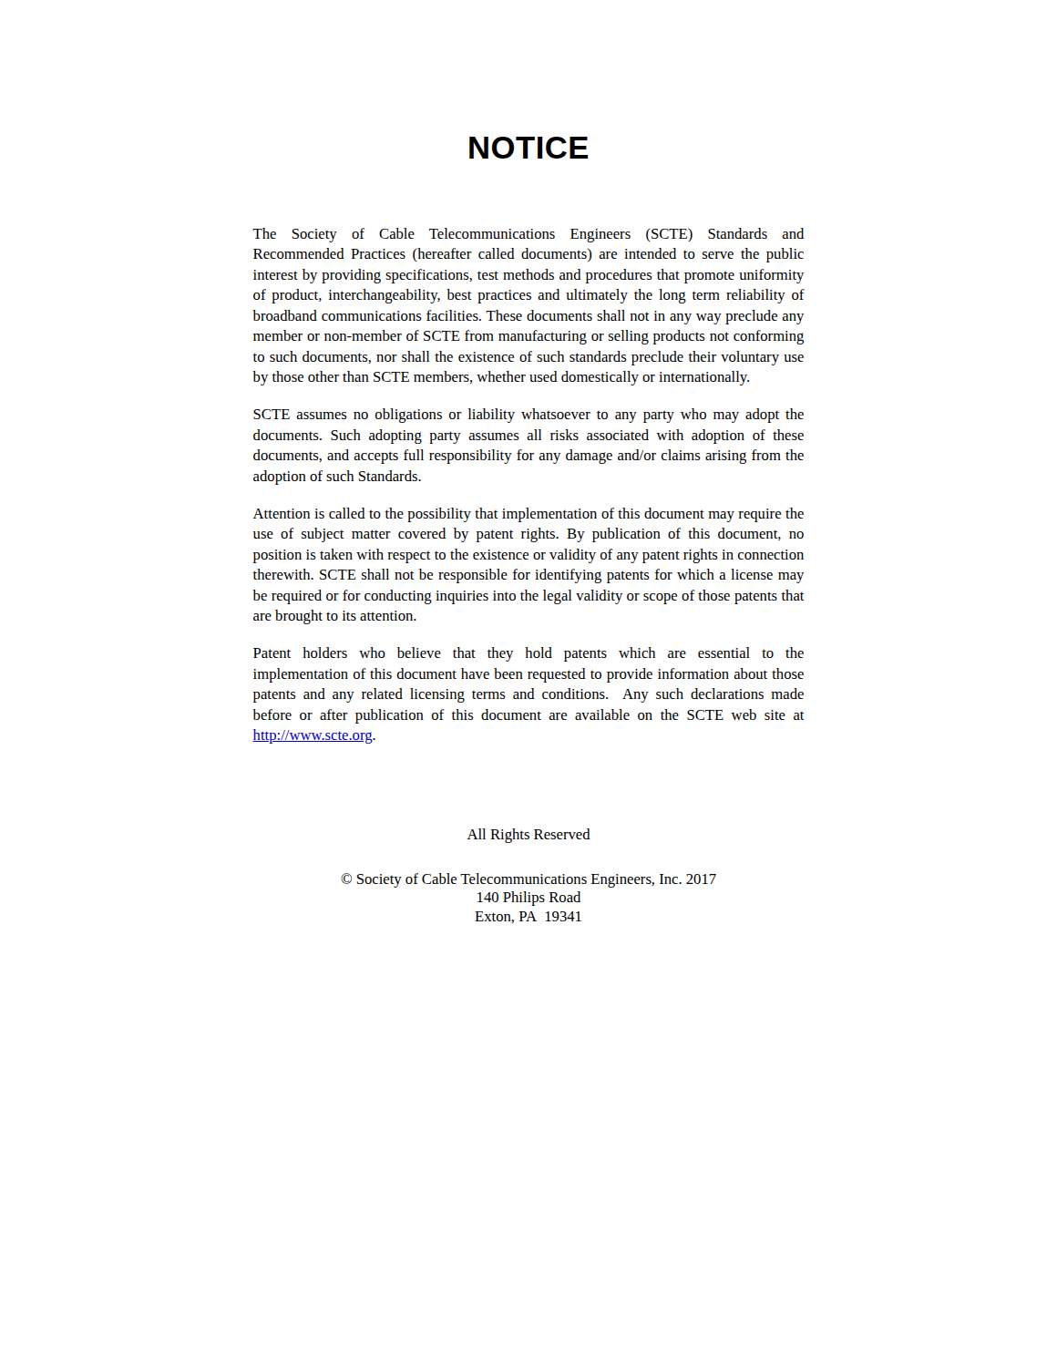NOTICE
The Society of Cable Telecommunications Engineers (SCTE) Standards and Recommended Practices (hereafter called documents) are intended to serve the public interest by providing specifications, test methods and procedures that promote uniformity of product, interchangeability, best practices and ultimately the long term reliability of broadband communications facilities. These documents shall not in any way preclude any member or non-member of SCTE from manufacturing or selling products not conforming to such documents, nor shall the existence of such standards preclude their voluntary use by those other than SCTE members, whether used domestically or internationally.
SCTE assumes no obligations or liability whatsoever to any party who may adopt the documents. Such adopting party assumes all risks associated with adoption of these documents, and accepts full responsibility for any damage and/or claims arising from the adoption of such Standards.
Attention is called to the possibility that implementation of this document may require the use of subject matter covered by patent rights. By publication of this document, no position is taken with respect to the existence or validity of any patent rights in connection therewith. SCTE shall not be responsible for identifying patents for which a license may be required or for conducting inquiries into the legal validity or scope of those patents that are brought to its attention.
Patent holders who believe that they hold patents which are essential to the implementation of this document have been requested to provide information about those patents and any related licensing terms and conditions. Any such declarations made before or after publication of this document are available on the SCTE web site at http://www.scte.org.
All Rights Reserved
© Society of Cable Telecommunications Engineers, Inc. 2017
140 Philips Road
Exton, PA 19341